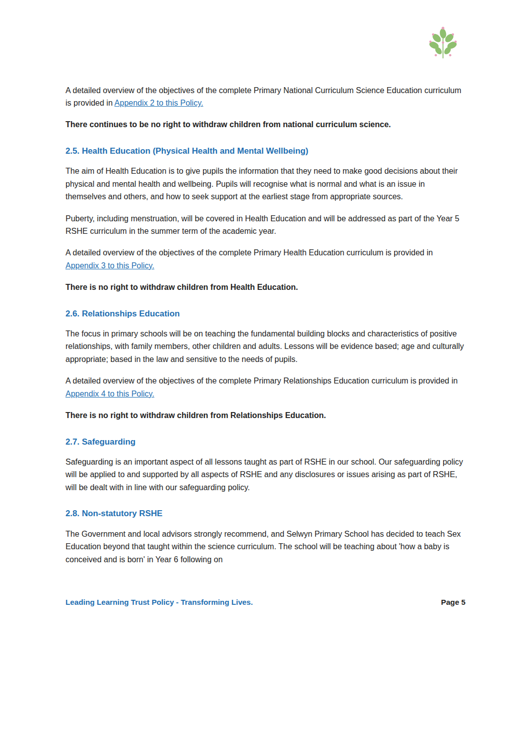A detailed overview of the objectives of the complete Primary National Curriculum Science Education curriculum is provided in Appendix 2 to this Policy.
There continues to be no right to withdraw children from national curriculum science.
2.5. Health Education (Physical Health and Mental Wellbeing)
The aim of Health Education is to give pupils the information that they need to make good decisions about their physical and mental health and wellbeing. Pupils will recognise what is normal and what is an issue in themselves and others, and how to seek support at the earliest stage from appropriate sources.
Puberty, including menstruation, will be covered in Health Education and will be addressed as part of the Year 5 RSHE curriculum in the summer term of the academic year.
A detailed overview of the objectives of the complete Primary Health Education curriculum is provided in Appendix 3 to this Policy.
There is no right to withdraw children from Health Education.
2.6. Relationships Education
The focus in primary schools will be on teaching the fundamental building blocks and characteristics of positive relationships, with family members, other children and adults. Lessons will be evidence based; age and culturally appropriate; based in the law and sensitive to the needs of pupils.
A detailed overview of the objectives of the complete Primary Relationships Education curriculum is provided in Appendix 4 to this Policy.
There is no right to withdraw children from Relationships Education.
2.7. Safeguarding
Safeguarding is an important aspect of all lessons taught as part of RSHE in our school. Our safeguarding policy will be applied to and supported by all aspects of RSHE and any disclosures or issues arising as part of RSHE, will be dealt with in line with our safeguarding policy.
2.8. Non-statutory RSHE
The Government and local advisors strongly recommend, and Selwyn Primary School has decided to teach Sex Education beyond that taught within the science curriculum. The school will be teaching about 'how a baby is conceived and is born' in Year 6 following on
Leading Learning Trust Policy - Transforming Lives. Page 5